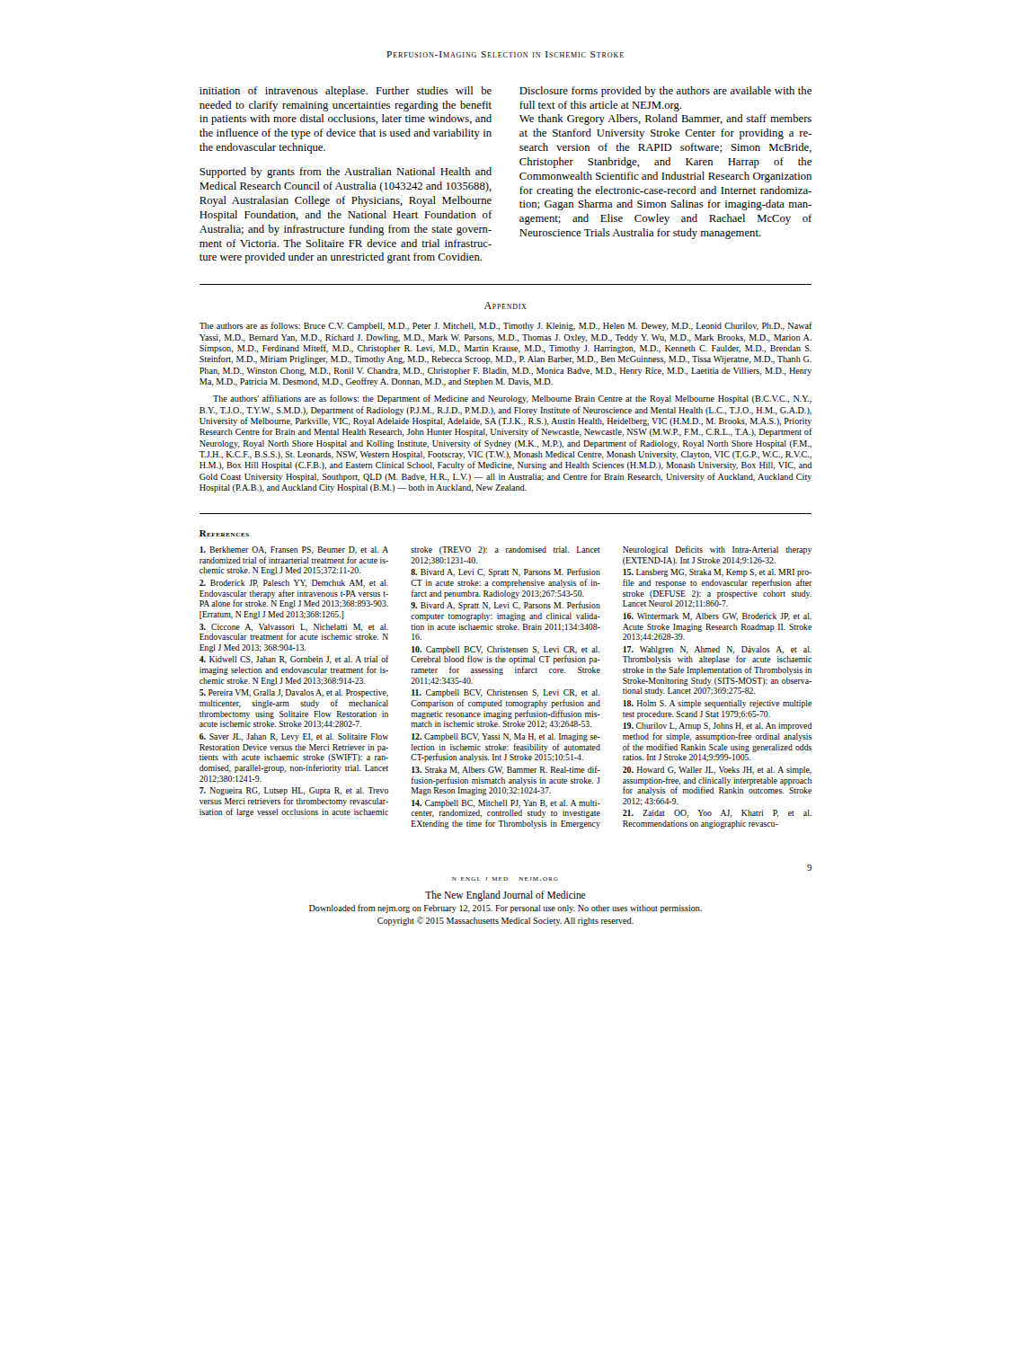Perfusion-Imaging Selection in Ischemic Stroke
initiation of intravenous alteplase. Further studies will be needed to clarify remaining uncertainties regarding the benefit in patients with more distal occlusions, later time windows, and the influence of the type of device that is used and variability in the endovascular technique.
Supported by grants from the Australian National Health and Medical Research Council of Australia (1043242 and 1035688), Royal Australasian College of Physicians, Royal Melbourne Hospital Foundation, and the National Heart Foundation of Australia; and by infrastructure funding from the state government of Victoria. The Solitaire FR device and trial infrastructure were provided under an unrestricted grant from Covidien.
Disclosure forms provided by the authors are available with the full text of this article at NEJM.org.
We thank Gregory Albers, Roland Bammer, and staff members at the Stanford University Stroke Center for providing a research version of the RAPID software; Simon McBride, Christopher Stanbridge, and Karen Harrap of the Commonwealth Scientific and Industrial Research Organization for creating the electronic-case-record and Internet randomization; Gagan Sharma and Simon Salinas for imaging-data management; and Elise Cowley and Rachael McCoy of Neuroscience Trials Australia for study management.
Appendix
The authors are as follows: Bruce C.V. Campbell, M.D., Peter J. Mitchell, M.D., Timothy J. Kleinig, M.D., Helen M. Dewey, M.D., Leonid Churilov, Ph.D., Nawaf Yassi, M.D., Bernard Yan, M.D., Richard J. Dowling, M.D., Mark W. Parsons, M.D., Thomas J. Oxley, M.D., Teddy Y. Wu, M.D., Mark Brooks, M.D., Marion A. Simpson, M.D., Ferdinand Miteff, M.D., Christopher R. Levi, M.D., Martin Krause, M.D., Timothy J. Harrington, M.D., Kenneth C. Faulder, M.D., Brendan S. Steinfort, M.D., Miriam Priglinger, M.D., Timothy Ang, M.D., Rebecca Scroop, M.D., P. Alan Barber, M.D., Ben McGuinness, M.D., Tissa Wijeratne, M.D., Thanh G. Phan, M.D., Winston Chong, M.D., Ronil V. Chandra, M.D., Christopher F. Bladin, M.D., Monica Badve, M.D., Henry Rice, M.D., Laetitia de Villiers, M.D., Henry Ma, M.D., Patricia M. Desmond, M.D., Geoffrey A. Donnan, M.D., and Stephen M. Davis, M.D.
The authors' affiliations are as follows: the Department of Medicine and Neurology, Melbourne Brain Centre at the Royal Melbourne Hospital (B.C.V.C., N.Y., B.Y., T.J.O., T.Y.W., S.M.D.), Department of Radiology (P.J.M., R.J.D., P.M.D.), and Florey Institute of Neuroscience and Mental Health (L.C., T.J.O., H.M., G.A.D.), University of Melbourne, Parkville, VIC, Royal Adelaide Hospital, Adelaide, SA (T.J.K., R.S.), Austin Health, Heidelberg, VIC (H.M.D., M. Brooks, M.A.S.), Priority Research Centre for Brain and Mental Health Research, John Hunter Hospital, University of Newcastle, Newcastle, NSW (M.W.P., F.M., C.R.L., T.A.), Department of Neurology, Royal North Shore Hospital and Kolling Institute, University of Sydney (M.K., M.P.), and Department of Radiology, Royal North Shore Hospital (F.M., T.J.H., K.C.F., B.S.S.), St. Leonards, NSW, Western Hospital, Footscray, VIC (T.W.), Monash Medical Centre, Monash University, Clayton, VIC (T.G.P., W.C., R.V.C., H.M.), Box Hill Hospital (C.F.B.), and Eastern Clinical School, Faculty of Medicine, Nursing and Health Sciences (H.M.D.), Monash University, Box Hill, VIC, and Gold Coast University Hospital, Southport, QLD (M. Badve, H.R., L.V.) — all in Australia; and Centre for Brain Research, University of Auckland, Auckland City Hospital (P.A.B.), and Auckland City Hospital (B.M.) — both in Auckland, New Zealand.
References
1. Berkhemer OA, Fransen PS, Beumer D, et al. A randomized trial of intraarterial treatment for acute ischemic stroke. N Engl J Med 2015;372:11-20.
2. Broderick JP, Palesch YY, Demchuk AM, et al. Endovascular therapy after intravenous t-PA versus t-PA alone for stroke. N Engl J Med 2013;368:893-903. [Erratum, N Engl J Med 2013;368:1265.]
3. Ciccone A, Valvassori L, Nichelatti M, et al. Endovascular treatment for acute ischemic stroke. N Engl J Med 2013; 368:904-13.
4. Kidwell CS, Jahan R, Gornbein J, et al. A trial of imaging selection and endovascular treatment for ischemic stroke. N Engl J Med 2013;368:914-23.
5. Pereira VM, Gralla J, Davalos A, et al. Prospective, multicenter, single-arm study of mechanical thrombectomy using Solitaire Flow Restoration in acute ischemic stroke. Stroke 2013;44:2802-7.
6. Saver JL, Jahan R, Levy EI, et al. Solitaire Flow Restoration Device versus the Merci Retriever in patients with acute ischaemic stroke (SWIFT): a randomised, parallel-group, non-inferiority trial. Lancet 2012;380:1241-9.
7. Nogueira RG, Lutsep HL, Gupta R, et al. Trevo versus Merci retrievers for thrombectomy revascularisation of large vessel occlusions in acute ischaemic stroke (TREVO 2): a randomised trial. Lancet 2012;380:1231-40.
8. Bivard A, Levi C, Spratt N, Parsons M. Perfusion CT in acute stroke: a comprehensive analysis of infarct and penumbra. Radiology 2013;267:543-50.
9. Bivard A, Spratt N, Levi C, Parsons M. Perfusion computer tomography: imaging and clinical validation in acute ischaemic stroke. Brain 2011;134:3408-16.
10. Campbell BCV, Christensen S, Levi CR, et al. Cerebral blood flow is the optimal CT perfusion parameter for assessing infarct core. Stroke 2011;42:3435-40.
11. Campbell BCV, Christensen S, Levi CR, et al. Comparison of computed tomography perfusion and magnetic resonance imaging perfusion-diffusion mismatch in ischemic stroke. Stroke 2012; 43:2648-53.
12. Campbell BCV, Yassi N, Ma H, et al. Imaging selection in ischemic stroke: feasibility of automated CT-perfusion analysis. Int J Stroke 2015;10:51-4.
13. Straka M, Albers GW, Bammer R. Real-time diffusion-perfusion mismatch analysis in acute stroke. J Magn Reson Imaging 2010;32:1024-37.
14. Campbell BC, Mitchell PJ, Yan B, et al. A multicenter, randomized, controlled study to investigate EXtending the time for Thrombolysis in Emergency Neurological Deficits with Intra-Arterial therapy (EXTEND-IA). Int J Stroke 2014;9:126-32.
15. Lansberg MG, Straka M, Kemp S, et al. MRI profile and response to endovascular reperfusion after stroke (DEFUSE 2): a prospective cohort study. Lancet Neurol 2012;11:860-7.
16. Wintermark M, Albers GW, Broderick JP, et al. Acute Stroke Imaging Research Roadmap II. Stroke 2013;44:2628-39.
17. Wahlgren N, Ahmed N, Dávalos A, et al. Thrombolysis with alteplase for acute ischaemic stroke in the Safe Implementation of Thrombolysis in Stroke-Monitoring Study (SITS-MOST): an observational study. Lancet 2007;369:275-82.
18. Holm S. A simple sequentially rejective multiple test procedure. Scand J Stat 1979;6:65-70.
19. Churilov L, Arnup S, Johns H, et al. An improved method for simple, assumption-free ordinal analysis of the modified Rankin Scale using generalized odds ratios. Int J Stroke 2014;9:999-1005.
20. Howard G, Waller JL, Voeks JH, et al. A simple, assumption-free, and clinically interpretable approach for analysis of modified Rankin outcomes. Stroke 2012; 43:664-9.
21. Zaidat OO, Yoo AJ, Khatri P, et al. Recommendations on angiographic revascu-
9
n engl j med nejm.org
The New England Journal of Medicine
Downloaded from nejm.org on February 12, 2015. For personal use only. No other uses without permission.
Copyright © 2015 Massachusetts Medical Society. All rights reserved.